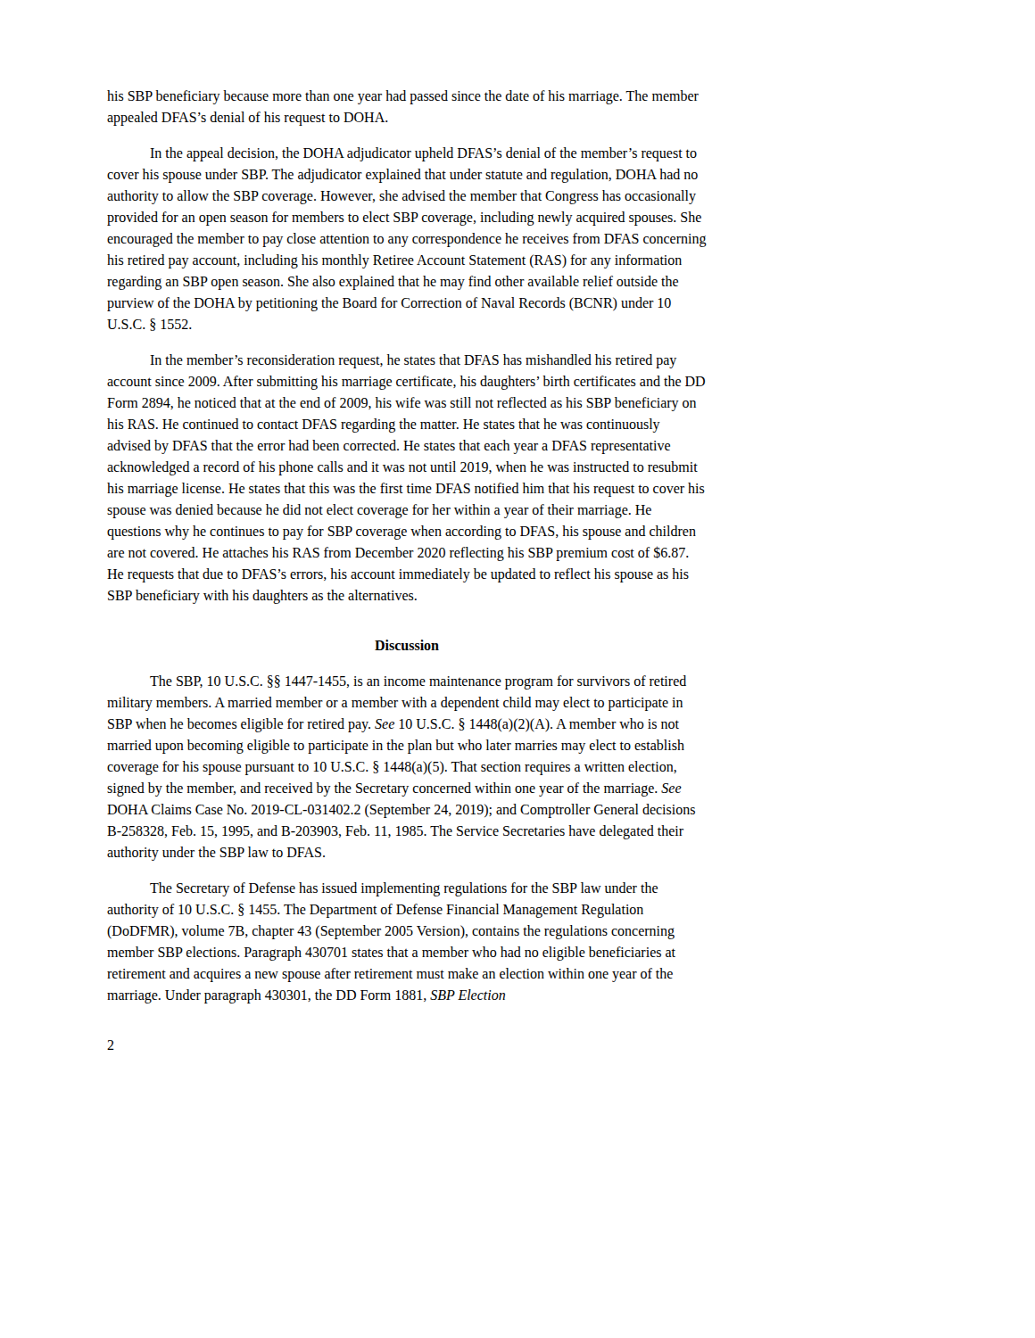his SBP beneficiary because more than one year had passed since the date of his marriage. The member appealed DFAS’s denial of his request to DOHA.
In the appeal decision, the DOHA adjudicator upheld DFAS’s denial of the member’s request to cover his spouse under SBP. The adjudicator explained that under statute and regulation, DOHA had no authority to allow the SBP coverage. However, she advised the member that Congress has occasionally provided for an open season for members to elect SBP coverage, including newly acquired spouses. She encouraged the member to pay close attention to any correspondence he receives from DFAS concerning his retired pay account, including his monthly Retiree Account Statement (RAS) for any information regarding an SBP open season. She also explained that he may find other available relief outside the purview of the DOHA by petitioning the Board for Correction of Naval Records (BCNR) under 10 U.S.C. § 1552.
In the member’s reconsideration request, he states that DFAS has mishandled his retired pay account since 2009. After submitting his marriage certificate, his daughters’ birth certificates and the DD Form 2894, he noticed that at the end of 2009, his wife was still not reflected as his SBP beneficiary on his RAS. He continued to contact DFAS regarding the matter. He states that he was continuously advised by DFAS that the error had been corrected. He states that each year a DFAS representative acknowledged a record of his phone calls and it was not until 2019, when he was instructed to resubmit his marriage license. He states that this was the first time DFAS notified him that his request to cover his spouse was denied because he did not elect coverage for her within a year of their marriage. He questions why he continues to pay for SBP coverage when according to DFAS, his spouse and children are not covered. He attaches his RAS from December 2020 reflecting his SBP premium cost of $6.87. He requests that due to DFAS’s errors, his account immediately be updated to reflect his spouse as his SBP beneficiary with his daughters as the alternatives.
Discussion
The SBP, 10 U.S.C. §§ 1447-1455, is an income maintenance program for survivors of retired military members. A married member or a member with a dependent child may elect to participate in SBP when he becomes eligible for retired pay. See 10 U.S.C. § 1448(a)(2)(A). A member who is not married upon becoming eligible to participate in the plan but who later marries may elect to establish coverage for his spouse pursuant to 10 U.S.C. § 1448(a)(5). That section requires a written election, signed by the member, and received by the Secretary concerned within one year of the marriage. See DOHA Claims Case No. 2019-CL-031402.2 (September 24, 2019); and Comptroller General decisions B-258328, Feb. 15, 1995, and B-203903, Feb. 11, 1985. The Service Secretaries have delegated their authority under the SBP law to DFAS.
The Secretary of Defense has issued implementing regulations for the SBP law under the authority of 10 U.S.C. § 1455. The Department of Defense Financial Management Regulation (DoDFMR), volume 7B, chapter 43 (September 2005 Version), contains the regulations concerning member SBP elections. Paragraph 430701 states that a member who had no eligible beneficiaries at retirement and acquires a new spouse after retirement must make an election within one year of the marriage. Under paragraph 430301, the DD Form 1881, SBP Election
2